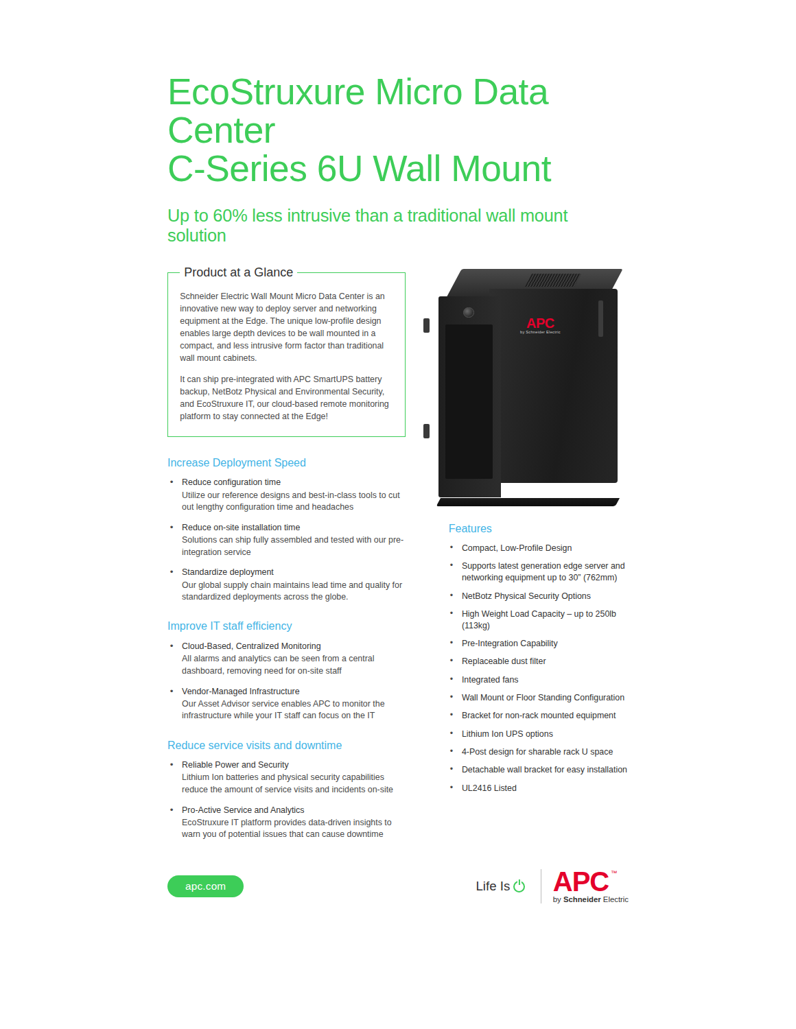EcoStruxure Micro Data Center
C-Series 6U Wall Mount
Up to 60% less intrusive than a traditional wall mount solution
Product at a Glance
Schneider Electric Wall Mount Micro Data Center is an innovative new way to deploy server and networking equipment at the Edge. The unique low-profile design enables large depth devices to be wall mounted in a compact, and less intrusive form factor than traditional wall mount cabinets.
It can ship pre-integrated with APC SmartUPS battery backup, NetBotz Physical and Environmental Security, and EcoStruxure IT, our cloud-based remote monitoring platform to stay connected at the Edge!
Increase Deployment Speed
Reduce configuration time Utilize our reference designs and best-in-class tools to cut out lengthy configuration time and headaches
Reduce on-site installation time Solutions can ship fully assembled and tested with our pre-integration service
Standardize deployment Our global supply chain maintains lead time and quality for standardized deployments across the globe.
Improve IT staff efficiency
Cloud-Based, Centralized Monitoring All alarms and analytics can be seen from a central dashboard, removing need for on-site staff
Vendor-Managed Infrastructure Our Asset Advisor service enables APC to monitor the infrastructure while your IT staff can focus on the IT
Reduce service visits and downtime
Reliable Power and Security Lithium Ion batteries and physical security capabilities reduce the amount of service visits and incidents on-site
Pro-Active Service and Analytics EcoStruxure IT platform provides data-driven insights to warn you of potential issues that can cause downtime
APCby Schneider Electric
Features
Compact, Low-Profile Design
Supports latest generation edge server and networking equipment up to 30” (762mm)
NetBotz Physical Security Options
High Weight Load Capacity – up to 250lb (113kg)
Pre-Integration Capability
Replaceable dust filter
Integrated fans
Wall Mount or Floor Standing Configuration
Bracket for non-rack mounted equipment
Lithium Ion UPS options
4-Post design for sharable rack U space
Detachable wall bracket for easy installation
UL2416 Listed
apc.com
Life Is
APC™
by Schneider Electric